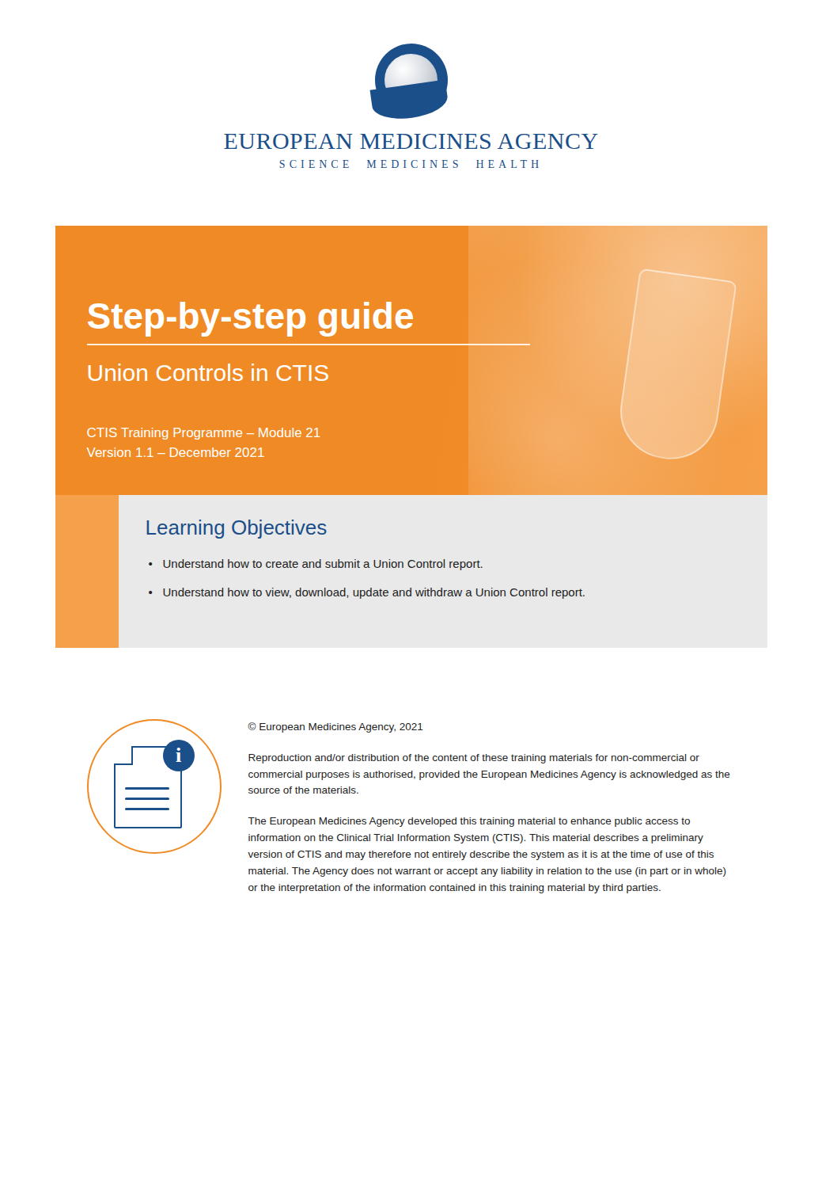EUROPEAN MEDICINES AGENCY
SCIENCE MEDICINES HEALTH
Step-by-step guide
Union Controls in CTIS
CTIS Training Programme – Module 21
Version 1.1 – December 2021
Learning Objectives
Understand how to create and submit a Union Control report.
Understand how to view, download, update and withdraw a Union Control report.
i
© European Medicines Agency, 2021
Reproduction and/or distribution of the content of these training materials for non-commercial or commercial purposes is authorised, provided the European Medicines Agency is acknowledged as the source of the materials.
The European Medicines Agency developed this training material to enhance public access to information on the Clinical Trial Information System (CTIS). This material describes a preliminary version of CTIS and may therefore not entirely describe the system as it is at the time of use of this material. The Agency does not warrant or accept any liability in relation to the use (in part or in whole) or the interpretation of the information contained in this training material by third parties.